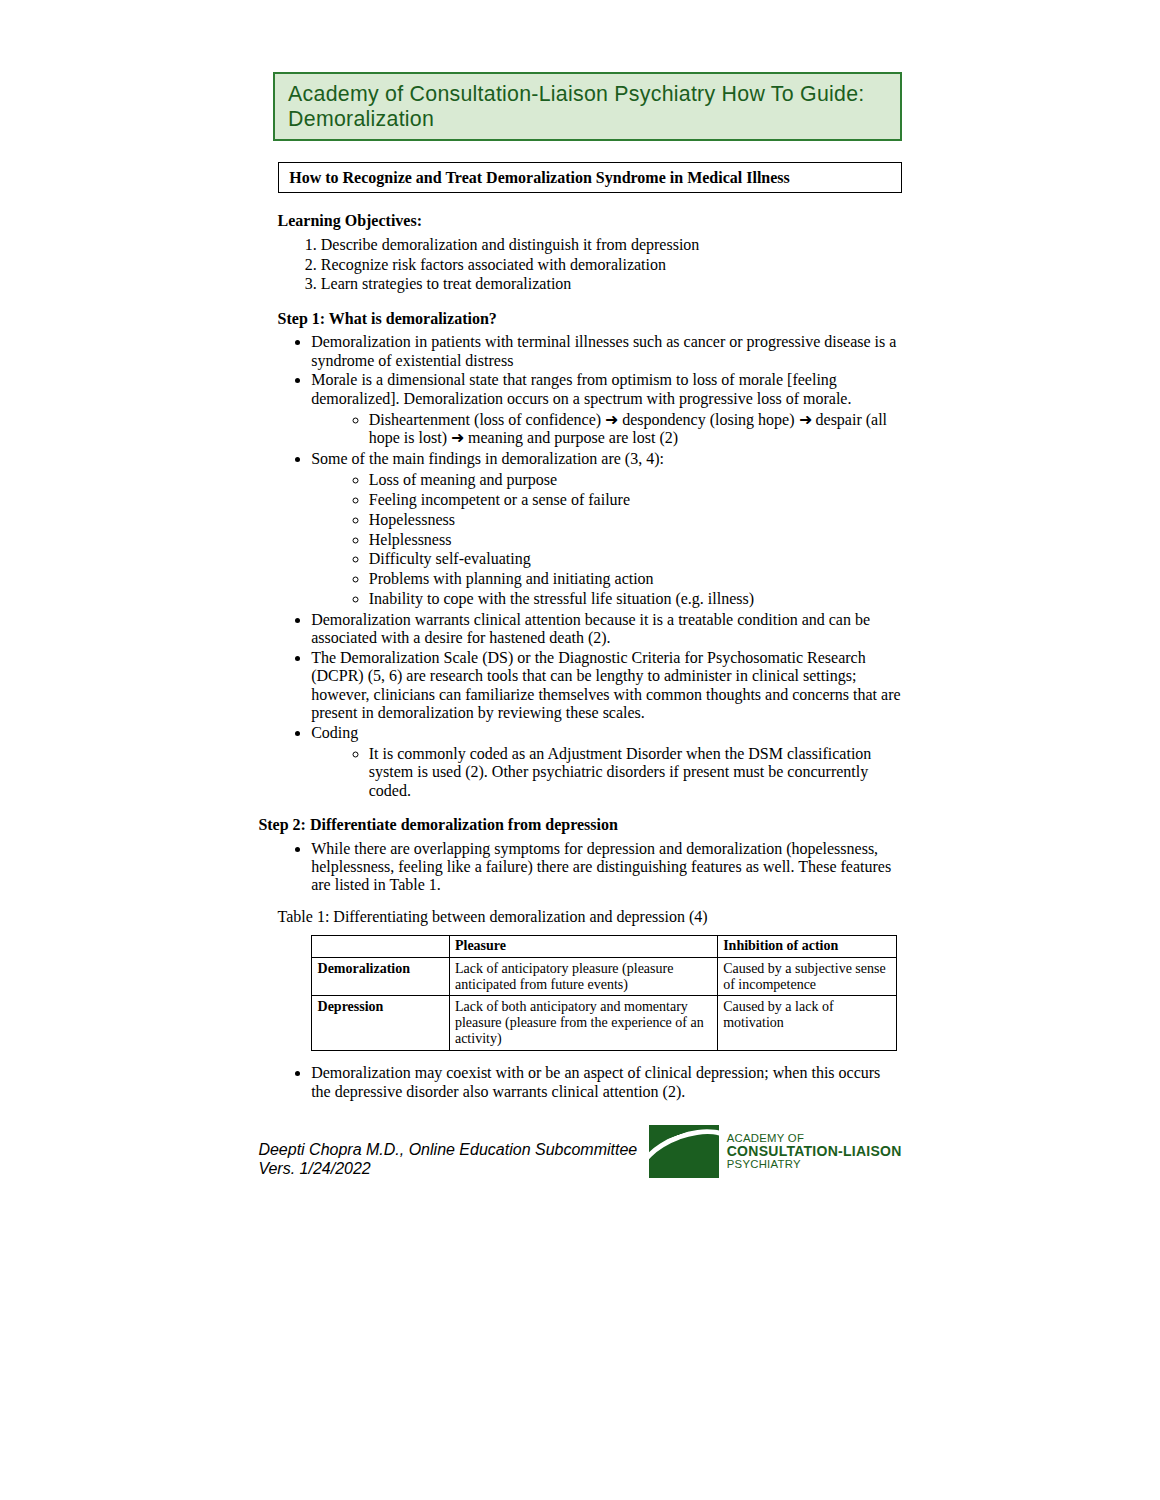Academy of Consultation-Liaison Psychiatry How To Guide: Demoralization
How to Recognize and Treat Demoralization Syndrome in Medical Illness
Learning Objectives:
Describe demoralization and distinguish it from depression
Recognize risk factors associated with demoralization
Learn strategies to treat demoralization
Step 1: What is demoralization?
Demoralization in patients with terminal illnesses such as cancer or progressive disease is a syndrome of existential distress
Morale is a dimensional state that ranges from optimism to loss of morale [feeling demoralized]. Demoralization occurs on a spectrum with progressive loss of morale.
Disheartenment (loss of confidence) ➜ despondency (losing hope) ➜ despair (all hope is lost) ➜ meaning and purpose are lost (2)
Some of the main findings in demoralization are (3, 4):
Loss of meaning and purpose
Feeling incompetent or a sense of failure
Hopelessness
Helplessness
Difficulty self-evaluating
Problems with planning and initiating action
Inability to cope with the stressful life situation (e.g. illness)
Demoralization warrants clinical attention because it is a treatable condition and can be associated with a desire for hastened death (2).
The Demoralization Scale (DS) or the Diagnostic Criteria for Psychosomatic Research (DCPR) (5, 6) are research tools that can be lengthy to administer in clinical settings; however, clinicians can familiarize themselves with common thoughts and concerns that are present in demoralization by reviewing these scales.
Coding
It is commonly coded as an Adjustment Disorder when the DSM classification system is used (2). Other psychiatric disorders if present must be concurrently coded.
Step 2: Differentiate demoralization from depression
While there are overlapping symptoms for depression and demoralization (hopelessness, helplessness, feeling like a failure) there are distinguishing features as well. These features are listed in Table 1.
Table 1: Differentiating between demoralization and depression (4)
| | Pleasure | Inhibition of action |
| --- | --- | --- |
| Demoralization | Lack of anticipatory pleasure (pleasure anticipated from future events) | Caused by a subjective sense of incompetence |
| Depression | Lack of both anticipatory and momentary pleasure (pleasure from the experience of an activity) | Caused by a lack of motivation |
Demoralization may coexist with or be an aspect of clinical depression; when this occurs the depressive disorder also warrants clinical attention (2).
Deepti Chopra M.D., Online Education Subcommittee
Vers. 1/24/2022
ACADEMY OF CONSULTATION-LIAISON PSYCHIATRY